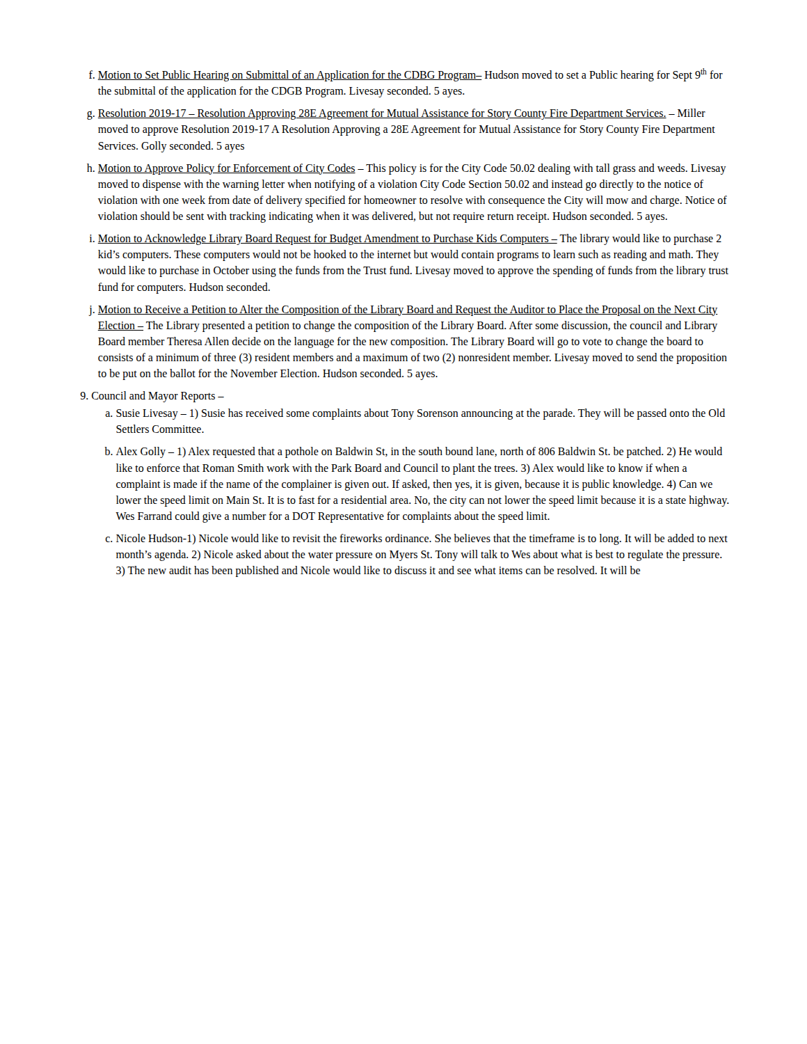Motion to Set Public Hearing on Submittal of an Application for the CDBG Program– Hudson moved to set a Public hearing for Sept 9th for the submittal of the application for the CDGB Program. Livesay seconded. 5 ayes.
Resolution 2019-17 – Resolution Approving 28E Agreement for Mutual Assistance for Story County Fire Department Services. – Miller moved to approve Resolution 2019-17 A Resolution Approving a 28E Agreement for Mutual Assistance for Story County Fire Department Services. Golly seconded. 5 ayes
Motion to Approve Policy for Enforcement of City Codes – This policy is for the City Code 50.02 dealing with tall grass and weeds. Livesay moved to dispense with the warning letter when notifying of a violation City Code Section 50.02 and instead go directly to the notice of violation with one week from date of delivery specified for homeowner to resolve with consequence the City will mow and charge. Notice of violation should be sent with tracking indicating when it was delivered, but not require return receipt. Hudson seconded. 5 ayes.
Motion to Acknowledge Library Board Request for Budget Amendment to Purchase Kids Computers – The library would like to purchase 2 kid’s computers. These computers would not be hooked to the internet but would contain programs to learn such as reading and math. They would like to purchase in October using the funds from the Trust fund. Livesay moved to approve the spending of funds from the library trust fund for computers. Hudson seconded.
Motion to Receive a Petition to Alter the Composition of the Library Board and Request the Auditor to Place the Proposal on the Next City Election – The Library presented a petition to change the composition of the Library Board. After some discussion, the council and Library Board member Theresa Allen decide on the language for the new composition. The Library Board will go to vote to change the board to consists of a minimum of three (3) resident members and a maximum of two (2) nonresident member. Livesay moved to send the proposition to be put on the ballot for the November Election. Hudson seconded. 5 ayes.
Council and Mayor Reports –
Susie Livesay – 1) Susie has received some complaints about Tony Sorenson announcing at the parade. They will be passed onto the Old Settlers Committee.
Alex Golly – 1) Alex requested that a pothole on Baldwin St, in the south bound lane, north of 806 Baldwin St. be patched. 2) He would like to enforce that Roman Smith work with the Park Board and Council to plant the trees. 3) Alex would like to know if when a complaint is made if the name of the complainer is given out. If asked, then yes, it is given, because it is public knowledge. 4) Can we lower the speed limit on Main St. It is to fast for a residential area. No, the city can not lower the speed limit because it is a state highway. Wes Farrand could give a number for a DOT Representative for complaints about the speed limit.
Nicole Hudson-1) Nicole would like to revisit the fireworks ordinance. She believes that the timeframe is to long. It will be added to next month’s agenda. 2) Nicole asked about the water pressure on Myers St. Tony will talk to Wes about what is best to regulate the pressure. 3) The new audit has been published and Nicole would like to discuss it and see what items can be resolved. It will be